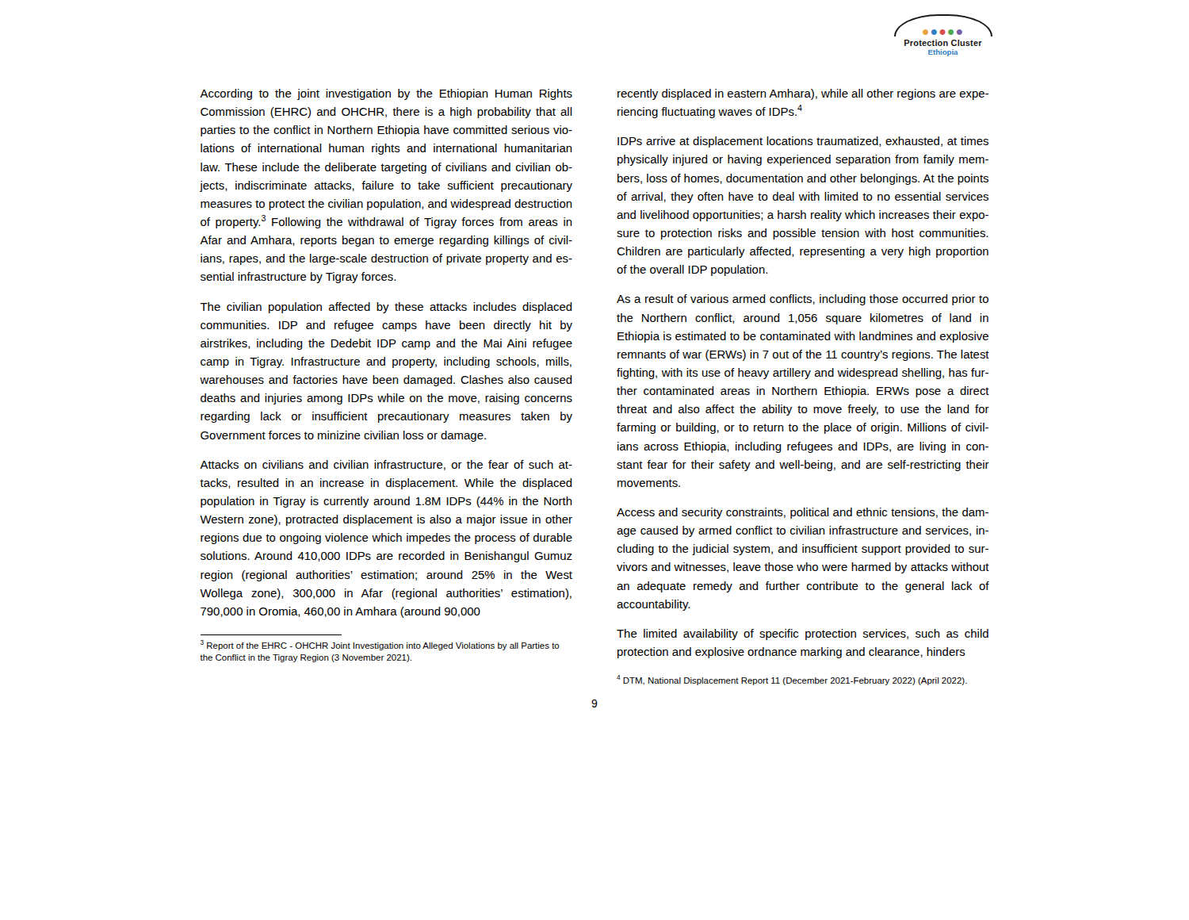●●●●● Protection Cluster
Ethiopia
According to the joint investigation by the Ethiopian Human Rights Commission (EHRC) and OHCHR, there is a high probability that all parties to the conflict in Northern Ethiopia have committed serious violations of international human rights and international humanitarian law. These include the deliberate targeting of civilians and civilian objects, indiscriminate attacks, failure to take sufficient precautionary measures to protect the civilian population, and widespread destruction of property.3 Following the withdrawal of Tigray forces from areas in Afar and Amhara, reports began to emerge regarding killings of civilians, rapes, and the large-scale destruction of private property and essential infrastructure by Tigray forces.
The civilian population affected by these attacks includes displaced communities. IDP and refugee camps have been directly hit by airstrikes, including the Dedebit IDP camp and the Mai Aini refugee camp in Tigray. Infrastructure and property, including schools, mills, warehouses and factories have been damaged. Clashes also caused deaths and injuries among IDPs while on the move, raising concerns regarding lack or insufficient precautionary measures taken by Government forces to minizine civilian loss or damage.
Attacks on civilians and civilian infrastructure, or the fear of such attacks, resulted in an increase in displacement. While the displaced population in Tigray is currently around 1.8M IDPs (44% in the North Western zone), protracted displacement is also a major issue in other regions due to ongoing violence which impedes the process of durable solutions. Around 410,000 IDPs are recorded in Benishangul Gumuz region (regional authorities’ estimation; around 25% in the West Wollega zone), 300,000 in Afar (regional authorities’ estimation), 790,000 in Oromia, 460,00 in Amhara (around 90,000
3 Report of the EHRC - OHCHR Joint Investigation into Alleged Violations by all Parties to the Conflict in the Tigray Region (3 November 2021).
recently displaced in eastern Amhara), while all other regions are experiencing fluctuating waves of IDPs.4
IDPs arrive at displacement locations traumatized, exhausted, at times physically injured or having experienced separation from family members, loss of homes, documentation and other belongings. At the points of arrival, they often have to deal with limited to no essential services and livelihood opportunities; a harsh reality which increases their exposure to protection risks and possible tension with host communities. Children are particularly affected, representing a very high proportion of the overall IDP population.
As a result of various armed conflicts, including those occurred prior to the Northern conflict, around 1,056 square kilometres of land in Ethiopia is estimated to be contaminated with landmines and explosive remnants of war (ERWs) in 7 out of the 11 country’s regions. The latest fighting, with its use of heavy artillery and widespread shelling, has further contaminated areas in Northern Ethiopia. ERWs pose a direct threat and also affect the ability to move freely, to use the land for farming or building, or to return to the place of origin. Millions of civilians across Ethiopia, including refugees and IDPs, are living in constant fear for their safety and well-being, and are self-restricting their movements.
Access and security constraints, political and ethnic tensions, the damage caused by armed conflict to civilian infrastructure and services, including to the judicial system, and insufficient support provided to survivors and witnesses, leave those who were harmed by attacks without an adequate remedy and further contribute to the general lack of accountability.
The limited availability of specific protection services, such as child protection and explosive ordnance marking and clearance, hinders
4 DTM, National Displacement Report 11 (December 2021-February 2022) (April 2022).
9